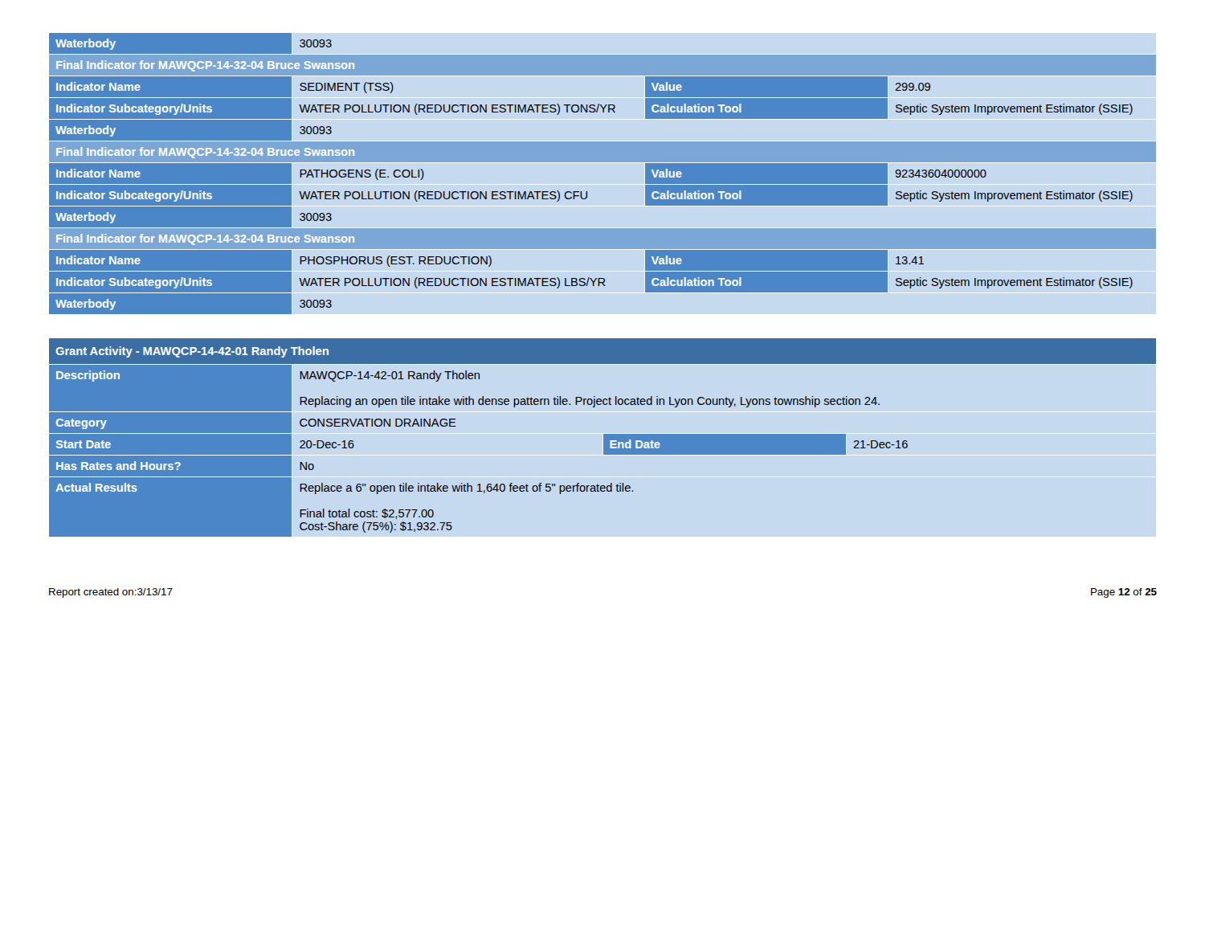| Waterbody | 30093 |
| Final Indicator for MAWQCP-14-32-04 Bruce Swanson |
| Indicator Name | SEDIMENT (TSS) | Value | 299.09 |
| Indicator Subcategory/Units | WATER POLLUTION (REDUCTION ESTIMATES) TONS/YR | Calculation Tool | Septic System Improvement Estimator (SSIE) |
| Waterbody | 30093 |
| Final Indicator for MAWQCP-14-32-04 Bruce Swanson |
| Indicator Name | PATHOGENS (E. COLI) | Value | 92343604000000 |
| Indicator Subcategory/Units | WATER POLLUTION (REDUCTION ESTIMATES) CFU | Calculation Tool | Septic System Improvement Estimator (SSIE) |
| Waterbody | 30093 |
| Final Indicator for MAWQCP-14-32-04 Bruce Swanson |
| Indicator Name | PHOSPHORUS (EST. REDUCTION) | Value | 13.41 |
| Indicator Subcategory/Units | WATER POLLUTION (REDUCTION ESTIMATES) LBS/YR | Calculation Tool | Septic System Improvement Estimator (SSIE) |
| Waterbody | 30093 |
| Grant Activity - MAWQCP-14-42-01 Randy Tholen |
| Description | MAWQCP-14-42-01 Randy Tholen Replacing an open tile intake with dense pattern tile. Project located in Lyon County, Lyons township section 24. |
| Category | CONSERVATION DRAINAGE |
| Start Date | 20-Dec-16 | End Date | 21-Dec-16 |
| Has Rates and Hours? | No |
| Actual Results | Replace a 6" open tile intake with 1,640 feet of 5" perforated tile. Final total cost: $2,577.00 Cost-Share (75%): $1,932.75 |
Report created on:3/13/17
Page 12 of 25